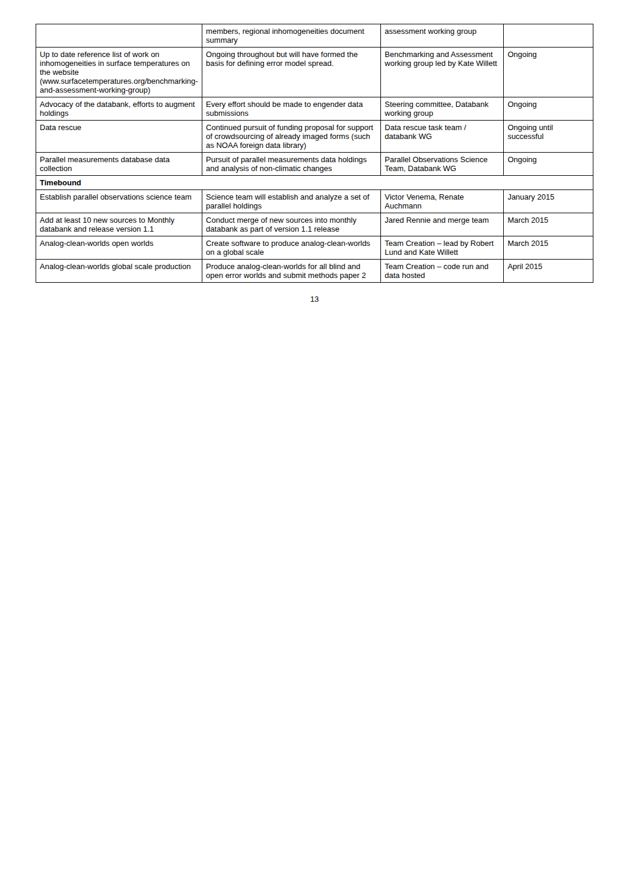| | members, regional inhomogeneities document summary | assessment working group | |
| Up to date reference list of work on inhomogeneities in surface temperatures on the website (www.surfacetemperatures.org/benchmarking-and-assessment-working-group) | Ongoing throughout but will have formed the basis for defining error model spread. | Benchmarking and Assessment working group led by Kate Willett | Ongoing |
| Advocacy of the databank, efforts to augment holdings | Every effort should be made to engender data submissions | Steering committee, Databank working group | Ongoing |
| Data rescue | Continued pursuit of funding proposal for support of crowdsourcing of already imaged forms (such as NOAA foreign data library) | Data rescue task team / databank WG | Ongoing until successful |
| Parallel measurements database data collection | Pursuit of parallel measurements data holdings and analysis of non-climatic changes | Parallel Observations Science Team, Databank WG | Ongoing |
| Timebound |
| Establish parallel observations science team | Science team will establish and analyze a set of parallel holdings | Victor Venema, Renate Auchmann | January 2015 |
| Add at least 10 new sources to Monthly databank and release version 1.1 | Conduct merge of new sources into monthly databank as part of version 1.1 release | Jared Rennie and merge team | March 2015 |
| Analog-clean-worlds open worlds | Create software to produce analog-clean-worlds on a global scale | Team Creation – lead by Robert Lund and Kate Willett | March 2015 |
| Analog-clean-worlds global scale production | Produce analog-clean-worlds for all blind and open error worlds and submit methods paper 2 | Team Creation – code run and data hosted | April 2015 |
13